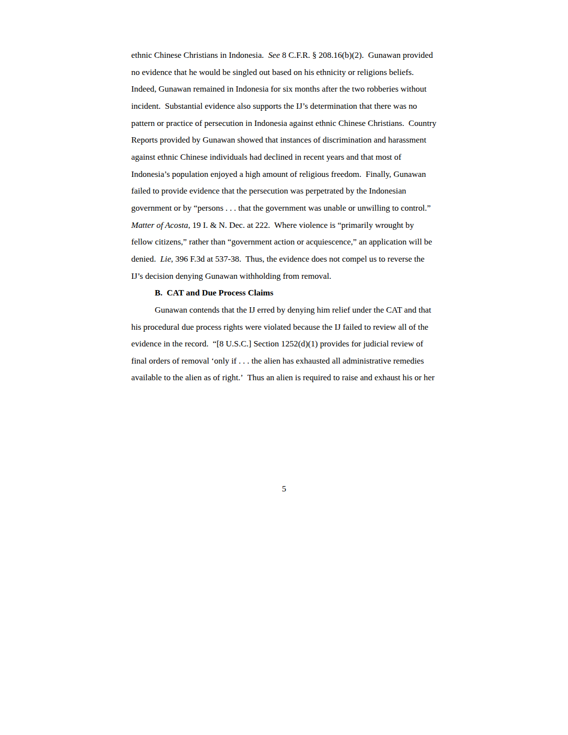ethnic Chinese Christians in Indonesia. See 8 C.F.R. § 208.16(b)(2). Gunawan provided no evidence that he would be singled out based on his ethnicity or religions beliefs. Indeed, Gunawan remained in Indonesia for six months after the two robberies without incident. Substantial evidence also supports the IJ’s determination that there was no pattern or practice of persecution in Indonesia against ethnic Chinese Christians. Country Reports provided by Gunawan showed that instances of discrimination and harassment against ethnic Chinese individuals had declined in recent years and that most of Indonesia’s population enjoyed a high amount of religious freedom. Finally, Gunawan failed to provide evidence that the persecution was perpetrated by the Indonesian government or by “persons . . . that the government was unable or unwilling to control.” Matter of Acosta, 19 I. & N. Dec. at 222. Where violence is “primarily wrought by fellow citizens,” rather than “government action or acquiescence,” an application will be denied. Lie, 396 F.3d at 537-38. Thus, the evidence does not compel us to reverse the IJ’s decision denying Gunawan withholding from removal.
B. CAT and Due Process Claims
Gunawan contends that the IJ erred by denying him relief under the CAT and that his procedural due process rights were violated because the IJ failed to review all of the evidence in the record. “[8 U.S.C.] Section 1252(d)(1) provides for judicial review of final orders of removal ‘only if . . . the alien has exhausted all administrative remedies available to the alien as of right.’ Thus an alien is required to raise and exhaust his or her
5